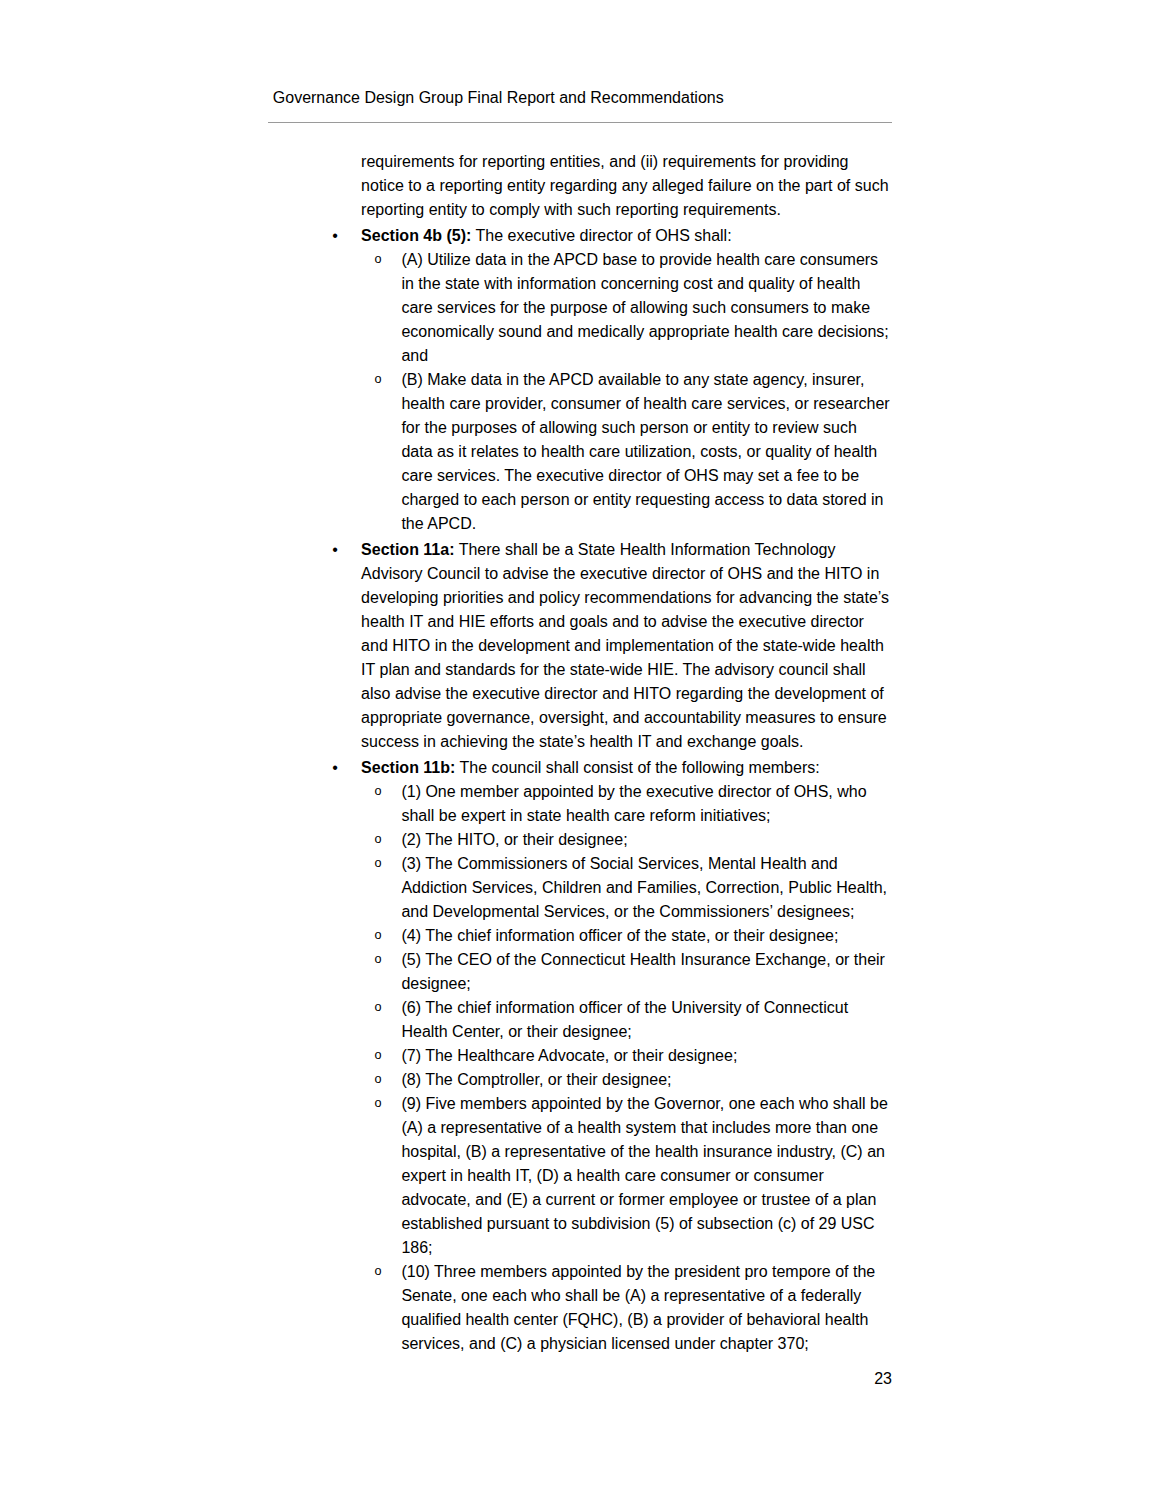Governance Design Group Final Report and Recommendations
requirements for reporting entities, and (ii) requirements for providing notice to a reporting entity regarding any alleged failure on the part of such reporting entity to comply with such reporting requirements.
Section 4b (5): The executive director of OHS shall:
(A) Utilize data in the APCD base to provide health care consumers in the state with information concerning cost and quality of health care services for the purpose of allowing such consumers to make economically sound and medically appropriate health care decisions; and
(B) Make data in the APCD available to any state agency, insurer, health care provider, consumer of health care services, or researcher for the purposes of allowing such person or entity to review such data as it relates to health care utilization, costs, or quality of health care services. The executive director of OHS may set a fee to be charged to each person or entity requesting access to data stored in the APCD.
Section 11a: There shall be a State Health Information Technology Advisory Council to advise the executive director of OHS and the HITO in developing priorities and policy recommendations for advancing the state’s health IT and HIE efforts and goals and to advise the executive director and HITO in the development and implementation of the state-wide health IT plan and standards for the state-wide HIE. The advisory council shall also advise the executive director and HITO regarding the development of appropriate governance, oversight, and accountability measures to ensure success in achieving the state’s health IT and exchange goals.
Section 11b: The council shall consist of the following members:
(1) One member appointed by the executive director of OHS, who shall be expert in state health care reform initiatives;
(2) The HITO, or their designee;
(3) The Commissioners of Social Services, Mental Health and Addiction Services, Children and Families, Correction, Public Health, and Developmental Services, or the Commissioners’ designees;
(4) The chief information officer of the state, or their designee;
(5) The CEO of the Connecticut Health Insurance Exchange, or their designee;
(6) The chief information officer of the University of Connecticut Health Center, or their designee;
(7) The Healthcare Advocate, or their designee;
(8) The Comptroller, or their designee;
(9) Five members appointed by the Governor, one each who shall be (A) a representative of a health system that includes more than one hospital, (B) a representative of the health insurance industry, (C) an expert in health IT, (D) a health care consumer or consumer advocate, and (E) a current or former employee or trustee of a plan established pursuant to subdivision (5) of subsection (c) of 29 USC 186;
(10) Three members appointed by the president pro tempore of the Senate, one each who shall be (A) a representative of a federally qualified health center (FQHC), (B) a provider of behavioral health services, and (C) a physician licensed under chapter 370;
23